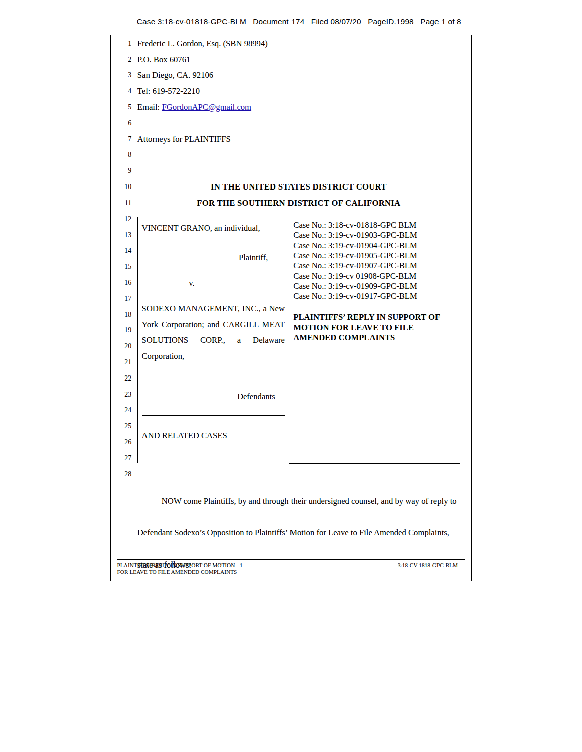Case 3:18-cv-01818-GPC-BLM Document 174 Filed 08/07/20 PageID.1998 Page 1 of 8
1
2
3
4
5
6
7
8
9
10
11
12
13
14
15
16
17
18
19
20
21
22
23
24
25
26
27
28
Frederic L. Gordon, Esq. (SBN 98994)
P.O. Box 60761
San Diego, CA. 92106
Tel: 619-572-2210
Email: FGordonAPC@gmail.com
Attorneys for PLAINTIFFS
IN THE UNITED STATES DISTRICT COURT
FOR THE SOUTHERN DISTRICT OF CALIFORNIA
| VINCENT GRANO, an individual, Plaintiff, v. SODEXO MANAGEMENT, INC., a New York Corporation; and CARGILL MEAT SOLUTIONS CORP., a Delaware Corporation, Defendants AND RELATED CASES | Case No.: 3:18-cv-01818-GPC BLM Case No.: 3:19-cv-01903-GPC-BLM Case No.: 3:19-cv-01904-GPC-BLM Case No.: 3:19-cv-01905-GPC-BLM Case No.: 3:19-cv-01907-GPC-BLM Case No.: 3:19-cv 01908-GPC-BLM Case No.: 3:19-cv-01909-GPC-BLM Case No.: 3:19-cv-01917-GPC-BLM PLAINTIFFS’ REPLY IN SUPPORT OF MOTION FOR LEAVE TO FILE AMENDED COMPLAINTS |
NOW come Plaintiffs, by and through their undersigned counsel, and by way of reply to Defendant Sodexo’s Opposition to Plaintiffs’ Motion for Leave to File Amended Complaints, state as follows:
Plaintiffs’ Reply in Support of Motion - 1
For Leave to File Amended Complaints
3:18-cv-1818-GPC-BLM